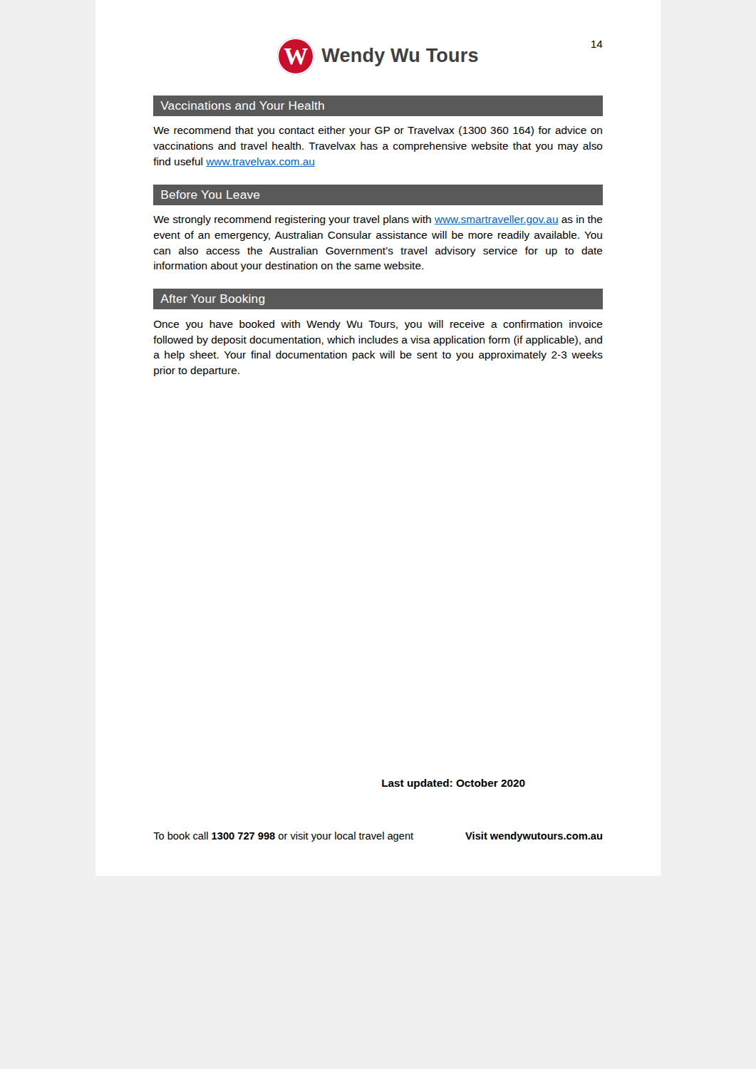14
W Wendy Wu Tours
Vaccinations and Your Health
We recommend that you contact either your GP or Travelvax (1300 360 164) for advice on vaccinations and travel health. Travelvax has a comprehensive website that you may also find useful www.travelvax.com.au
Before You Leave
We strongly recommend registering your travel plans with www.smartraveller.gov.au as in the event of an emergency, Australian Consular assistance will be more readily available. You can also access the Australian Government’s travel advisory service for up to date information about your destination on the same website.
After Your Booking
Once you have booked with Wendy Wu Tours, you will receive a confirmation invoice followed by deposit documentation, which includes a visa application form (if applicable), and a help sheet. Your final documentation pack will be sent to you approximately 2-3 weeks prior to departure.
Last updated: October 2020
To book call 1300 727 998 or visit your local travel agent
Visit wendywutours.com.au